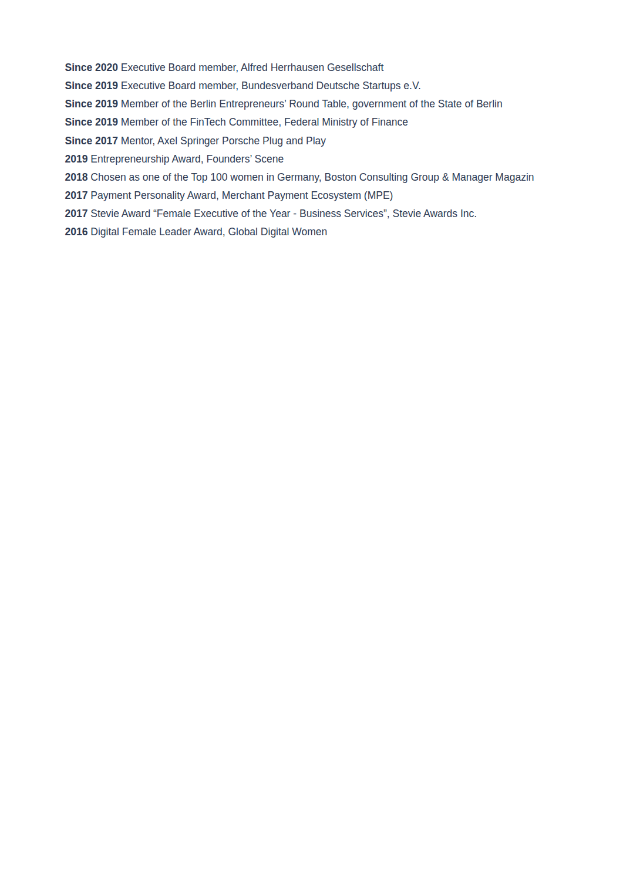Since 2020 Executive Board member, Alfred Herrhausen Gesellschaft
Since 2019 Executive Board member, Bundesverband Deutsche Startups e.V.
Since 2019 Member of the Berlin Entrepreneurs’ Round Table, government of the State of Berlin
Since 2019 Member of the FinTech Committee, Federal Ministry of Finance
Since 2017 Mentor, Axel Springer Porsche Plug and Play
2019 Entrepreneurship Award, Founders’ Scene
2018 Chosen as one of the Top 100 women in Germany, Boston Consulting Group & Manager Magazin
2017 Payment Personality Award, Merchant Payment Ecosystem (MPE)
2017 Stevie Award “Female Executive of the Year - Business Services”, Stevie Awards Inc.
2016 Digital Female Leader Award, Global Digital Women